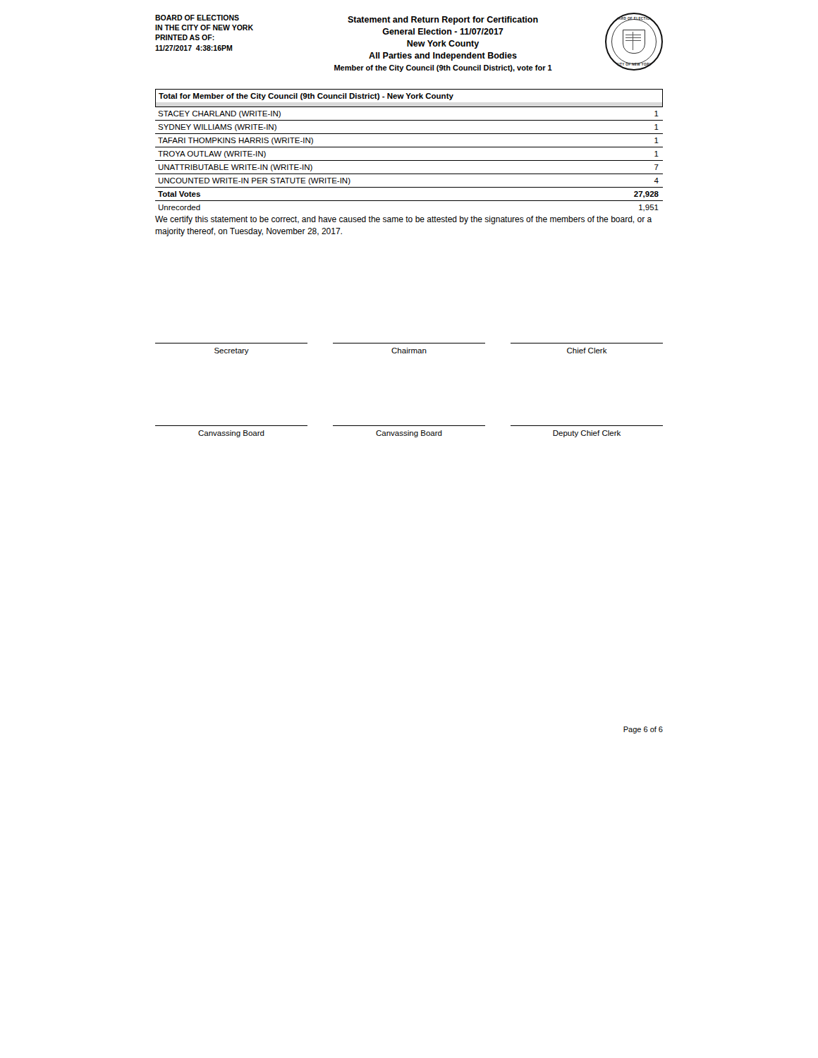BOARD OF ELECTIONS
IN THE CITY OF NEW YORK
PRINTED AS OF:
11/27/2017 4:38:16PM
Statement and Return Report for Certification
General Election - 11/07/2017
New York County
All Parties and Independent Bodies
Member of the City Council (9th Council District), vote for 1
BOARD OF ELECTIONS
CITY OF NEW YORK
Total for Member of the City Council (9th Council District) - New York County
| STACEY CHARLAND (WRITE-IN) | 1 |
| SYDNEY WILLIAMS (WRITE-IN) | 1 |
| TAFARI THOMPKINS HARRIS (WRITE-IN) | 1 |
| TROYA OUTLAW (WRITE-IN) | 1 |
| UNATTRIBUTABLE WRITE-IN (WRITE-IN) | 7 |
| UNCOUNTED WRITE-IN PER STATUTE (WRITE-IN) | 4 |
| Total Votes | 27,928 |
| Unrecorded | 1,951 |
We certify this statement to be correct, and have caused the same to be attested by the signatures of the members of the board, or a majority thereof, on Tuesday, November 28, 2017.
Secretary
Chairman
Chief Clerk
Canvassing Board
Canvassing Board
Deputy Chief Clerk
Page 6 of 6